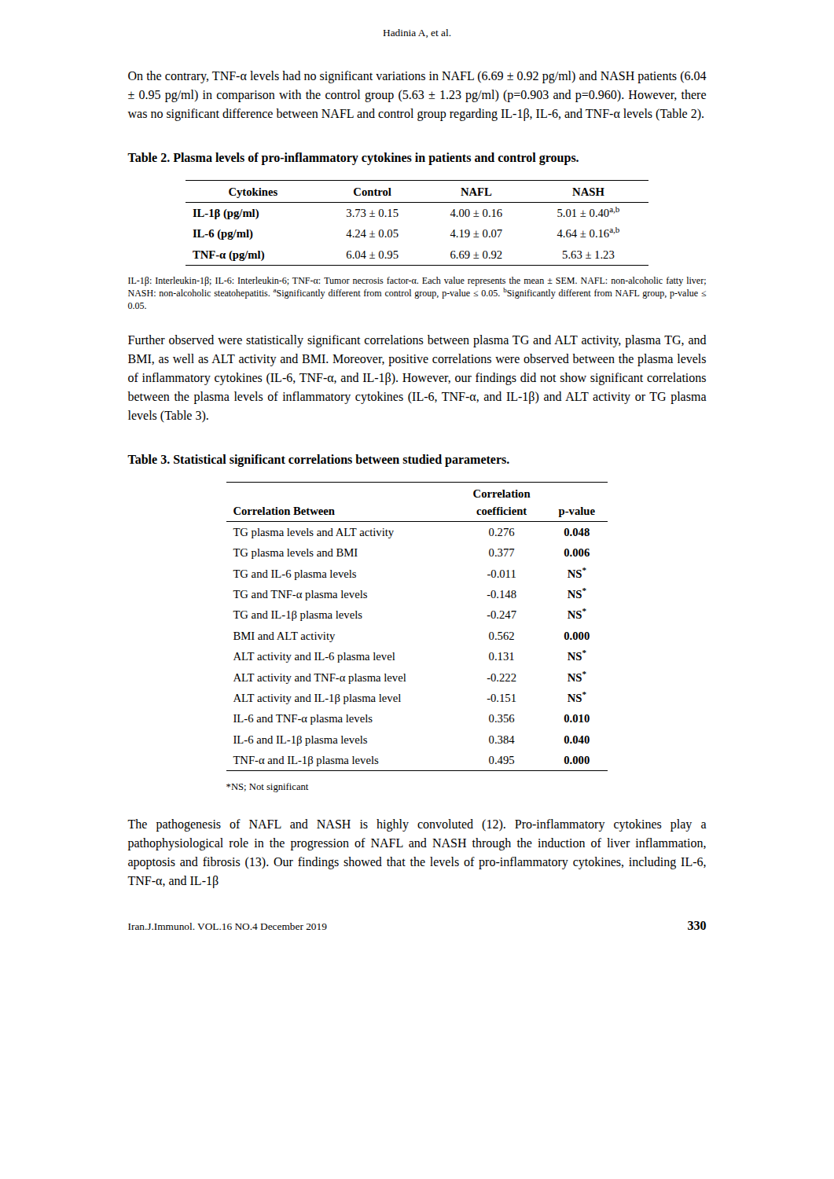Hadinia A, et al.
On the contrary, TNF-α levels had no significant variations in NAFL (6.69 ± 0.92 pg/ml) and NASH patients (6.04 ± 0.95 pg/ml) in comparison with the control group (5.63 ± 1.23 pg/ml) (p=0.903 and p=0.960). However, there was no significant difference between NAFL and control group regarding IL-1β, IL-6, and TNF-α levels (Table 2).
Table 2. Plasma levels of pro-inflammatory cytokines in patients and control groups.
| Cytokines | Control | NAFL | NASH |
| --- | --- | --- | --- |
| IL-1β (pg/ml) | 3.73 ± 0.15 | 4.00 ± 0.16 | 5.01 ± 0.40 a,b |
| IL-6 (pg/ml) | 4.24 ± 0.05 | 4.19 ± 0.07 | 4.64 ± 0.16 a,b |
| TNF-α (pg/ml) | 6.04 ± 0.95 | 6.69 ± 0.92 | 5.63 ± 1.23 |
IL-1β: Interleukin-1β; IL-6: Interleukin-6; TNF-α: Tumor necrosis factor-α. Each value represents the mean ± SEM. NAFL: non-alcoholic fatty liver; NASH: non-alcoholic steatohepatitis. aSignificantly different from control group, p-value ≤ 0.05. bSignificantly different from NAFL group, p-value ≤ 0.05.
Further observed were statistically significant correlations between plasma TG and ALT activity, plasma TG, and BMI, as well as ALT activity and BMI. Moreover, positive correlations were observed between the plasma levels of inflammatory cytokines (IL-6, TNF-α, and IL-1β). However, our findings did not show significant correlations between the plasma levels of inflammatory cytokines (IL-6, TNF-α, and IL-1β) and ALT activity or TG plasma levels (Table 3).
Table 3. Statistical significant correlations between studied parameters.
| Correlation Between | Correlation coefficient | p-value |
| --- | --- | --- |
| TG plasma levels and ALT activity | 0.276 | 0.048 |
| TG plasma levels and BMI | 0.377 | 0.006 |
| TG and IL-6 plasma levels | -0.011 | NS * |
| TG and TNF-α plasma levels | -0.148 | NS * |
| TG and IL-1β plasma levels | -0.247 | NS * |
| BMI and ALT activity | 0.562 | 0.000 |
| ALT activity and IL-6 plasma level | 0.131 | NS * |
| ALT activity and TNF-α plasma level | -0.222 | NS * |
| ALT activity and IL-1β plasma level | -0.151 | NS * |
| IL-6 and TNF-α plasma levels | 0.356 | 0.010 |
| IL-6 and IL-1β plasma levels | 0.384 | 0.040 |
| TNF-α and IL-1β plasma levels | 0.495 | 0.000 |
*NS; Not significant
The pathogenesis of NAFL and NASH is highly convoluted (12). Pro-inflammatory cytokines play a pathophysiological role in the progression of NAFL and NASH through the induction of liver inflammation, apoptosis and fibrosis (13). Our findings showed that the levels of pro-inflammatory cytokines, including IL-6, TNF-α, and IL-1β
Iran.J.Immunol. VOL.16 NO.4 December 2019 330